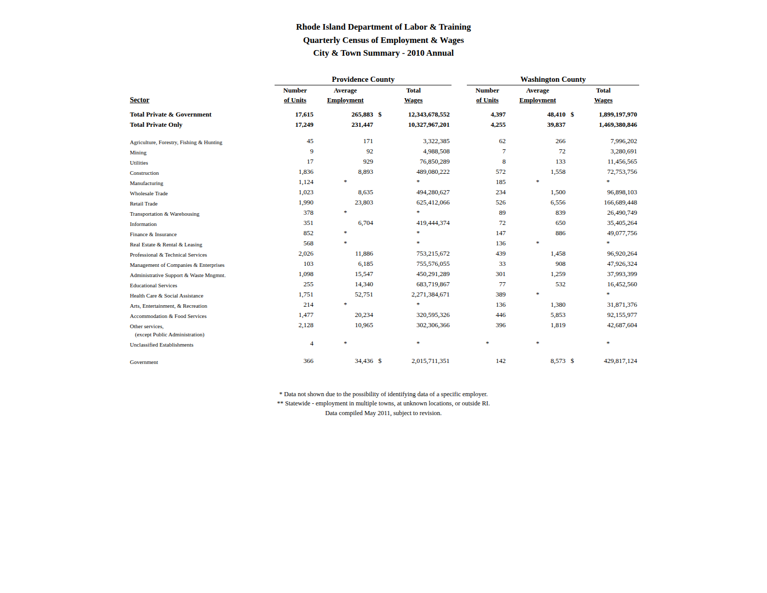Rhode Island Department of Labor & Training Quarterly Census of Employment & Wages City & Town Summary - 2010 Annual
| Sector | Providence County | | Washington County |
| --- | --- | --- | --- |
| Number | Average | Total | | Number | Average | Total |
| of Units | Employment | Wages | | of Units | Employment | Wages |
| Total Private & Government | 17,615 | 265,883 | $ | 12,343,678,552 | | 4,397 | 48,410 | $ | 1,899,197,970 |
| Total Private Only | 17,249 | 231,447 | | 10,327,967,201 | | 4,255 | 39,837 | | 1,469,380,846 |
| Agriculture, Forestry, Fishing & Hunting | 45 | 171 | | 3,322,385 | | 62 | 266 | | 7,996,202 |
| Mining | 9 | 92 | | 4,988,508 | | 7 | 72 | | 3,280,691 |
| Utilities | 17 | 929 | | 76,850,289 | | 8 | 133 | | 11,456,565 |
| Construction | 1,836 | 8,893 | | 489,080,222 | | 572 | 1,558 | | 72,753,756 |
| Manufacturing | 1,124 | * | | * | | 185 | * | | * |
| Wholesale Trade | 1,023 | 8,635 | | 494,280,627 | | 234 | 1,500 | | 96,898,103 |
| Retail Trade | 1,990 | 23,803 | | 625,412,066 | | 526 | 6,556 | | 166,689,448 |
| Transportation & Warehousing | 378 | * | | * | | 89 | 839 | | 26,490,749 |
| Information | 351 | 6,704 | | 419,444,374 | | 72 | 650 | | 35,405,264 |
| Finance & Insurance | 852 | * | | * | | 147 | 886 | | 49,077,756 |
| Real Estate & Rental & Leasing | 568 | * | | * | | 136 | * | | * |
| Professional & Technical Services | 2,026 | 11,886 | | 753,215,672 | | 439 | 1,458 | | 96,920,264 |
| Management of Companies & Enterprises | 103 | 6,185 | | 755,576,055 | | 33 | 908 | | 47,926,324 |
| Administrative Support & Waste Mngmnt. | 1,098 | 15,547 | | 450,291,289 | | 301 | 1,259 | | 37,993,399 |
| Educational Services | 255 | 14,340 | | 683,719,867 | | 77 | 532 | | 16,452,560 |
| Health Care & Social Assistance | 1,751 | 52,751 | | 2,271,384,671 | | 389 | * | | * |
| Arts, Entertainment, & Recreation | 214 | * | | * | | 136 | 1,380 | | 31,871,376 |
| Accommodation & Food Services | 1,477 | 20,234 | | 320,595,326 | | 446 | 5,853 | | 92,155,977 |
| Other services, | 2,128 | 10,965 | | 302,306,366 | | 396 | 1,819 | | 42,687,604 |
| (except Public Administration) | | | | | | | | | |
| Unclassified Establishments | 4 | * | | * | | * | * | | * |
| Government | 366 | 34,436 | $ | 2,015,711,351 | | 142 | 8,573 | $ | 429,817,124 |
* Data not shown due to the possibility of identifying data of a specific employer.
** Statewide - employment in multiple towns, at unknown locations, or outside RI.
Data compiled May 2011, subject to revision.